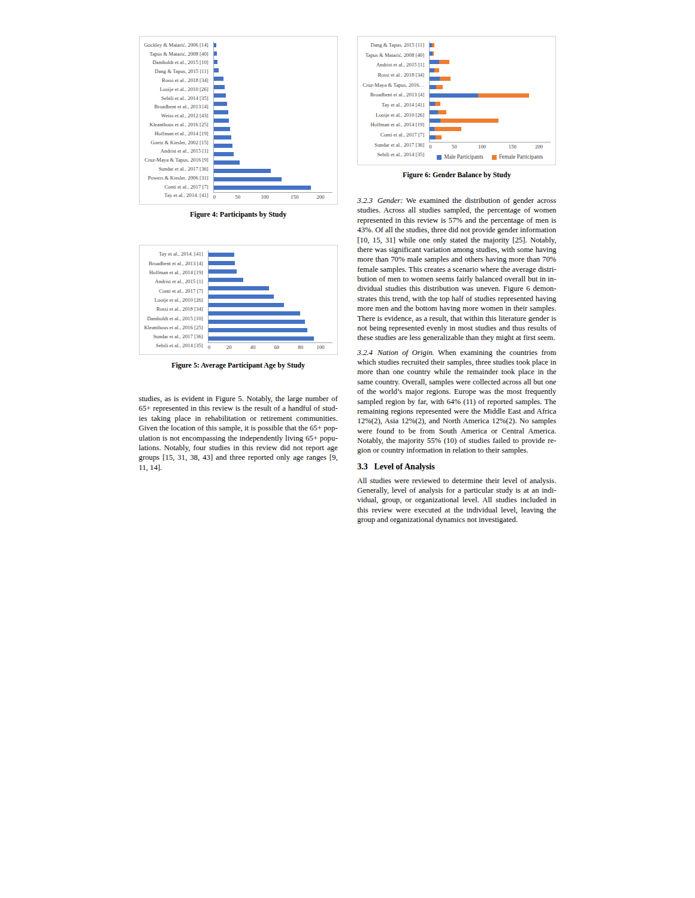Gockley & Matarić, 2006 [14]
Tapus & Matarić, 2008 [40]
Damholdt et al., 2015 [10]
Dang & Tapus, 2015 [11]
Rossi et al., 2018 [34]
Looije et al., 2010 [26]
Sehili et al., 2014 [35]
Broadbent et al., 2013 [4]
Weiss et al., 2012 [43]
Kleanthous et al., 2016 [25]
Hoffman et al., 2014 [19]
Goetz & Kiesler, 2002 [15]
Andrist et al., 2015 [1]
Cruz-Maya & Tapus, 2016 [9]
Sundar et al., 2017 [36]
Powers & Kiesler, 2006 [31]
Conti et al., 2017 [7]
Tay et al., 2014. [41]
050100150200
Figure 4: Participants by Study
Tay et al., 2014. [41]
Broadbent et al., 2013 [4]
Hoffman et al., 2014 [19]
Andrist et al., 2015 [1]
Conti et al., 2017 [7]
Looije et al., 2010 [26]
Rossi et al., 2018 [34]
Damholdt et al., 2015 [10]
Kleanthous et al., 2016 [25]
Sundar et al., 2017 [36]
Sehili et al., 2014 [35]
020406080100
Figure 5: Average Participant Age by Study
studies, as is evident in Figure 5. Notably, the large number of 65+ represented in this review is the result of a handful of studies taking place in rehabilitation or retirement communities. Given the location of this sample, it is possible that the 65+ population is not encompassing the independently living 65+ populations. Notably, four studies in this review did not report age groups [15, 31, 38, 43] and three reported only age ranges [9, 11, 14].
Dang & Tapus, 2015 [11]
Tapus & Matarić, 2008 [40]
Andrist et al., 2015 [1]
Rossi et al., 2018 [34]
Cruz-Maya & Tapus, 2016…
Broadbent et al., 2013 [4]
Tay et al., 2014 [41]
Looije et al., 2010 [26]
Hoffman et al., 2014 [19]
Conti et al., 2017 [7]
Sundar et al., 2017 [36]
Sehili et al., 2014 [35]
050100150200
Male Participants Female Participants
Figure 6: Gender Balance by Study
3.2.3 Gender: We examined the distribution of gender across studies. Across all studies sampled, the percentage of women represented in this review is 57% and the percentage of men is 43%. Of all the studies, three did not provide gender information [10, 15, 31] while one only stated the majority [25]. Notably, there was significant variation among studies, with some having more than 70% male samples and others having more than 70% female samples. This creates a scenario where the average distribution of men to women seems fairly balanced overall but in individual studies this distribution was uneven. Figure 6 demonstrates this trend, with the top half of studies represented having more men and the bottom having more women in their samples. There is evidence, as a result, that within this literature gender is not being represented evenly in most studies and thus results of these studies are less generalizable than they might at first seem.
3.2.4 Nation of Origin. When examining the countries from which studies recruited their samples, three studies took place in more than one country while the remainder took place in the same country. Overall, samples were collected across all but one of the world’s major regions. Europe was the most frequently sampled region by far, with 64% (11) of reported samples. The remaining regions represented were the Middle East and Africa 12%(2), Asia 12%(2), and North America 12%(2). No samples were found to be from South America or Central America. Notably, the majority 55% (10) of studies failed to provide region or country information in relation to their samples.
3.3 Level of Analysis
All studies were reviewed to determine their level of analysis. Generally, level of analysis for a particular study is at an individual, group, or organizational level. All studies included in this review were executed at the individual level, leaving the group and organizational dynamics not investigated.